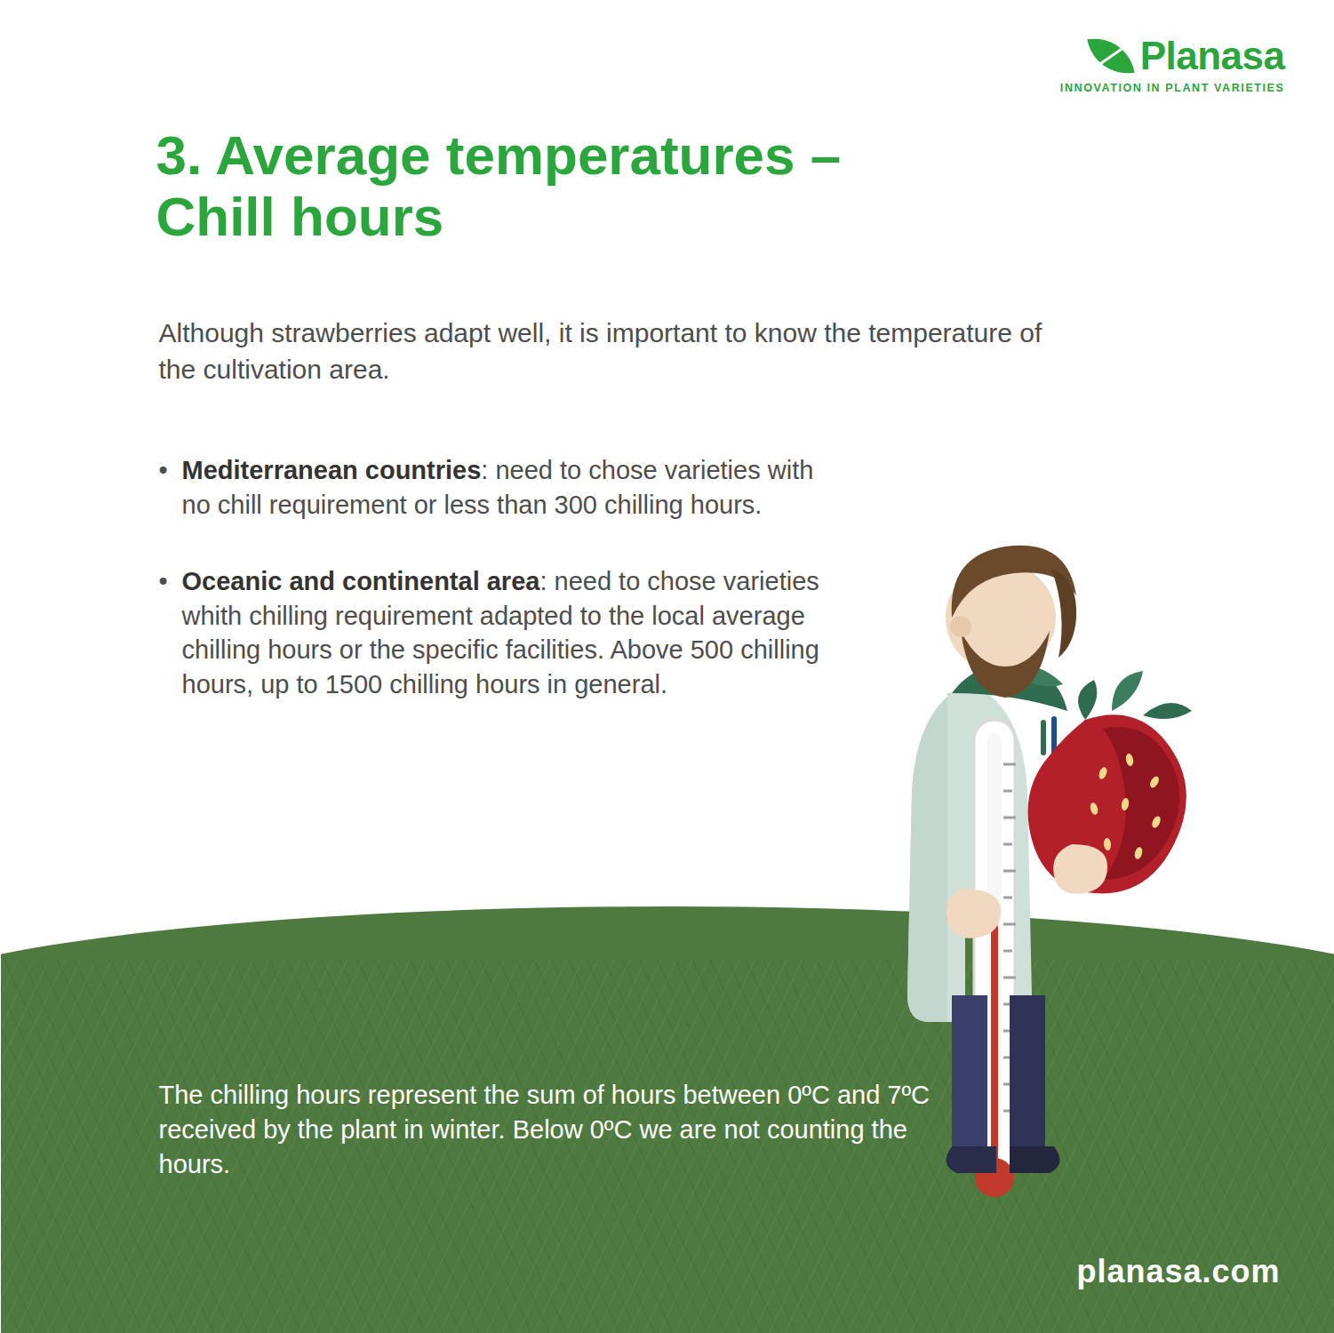Planasa
INNOVATION IN PLANT VARIETIES
3. Average temperatures –
Chill hours
Although strawberries adapt well, it is important to know the temperature of the cultivation area.
Mediterranean countries: need to chose varieties with no chill requirement or less than 300 chilling hours.
Oceanic and continental area: need to chose varieties whith chilling requirement adapted to the local average chilling hours or the specific facilities. Above 500 chilling hours, up to 1500 chilling hours in general.
The chilling hours represent the sum of hours between 0ºC and 7ºC received by the plant in winter. Below 0ºC we are not counting the hours.
planasa.com